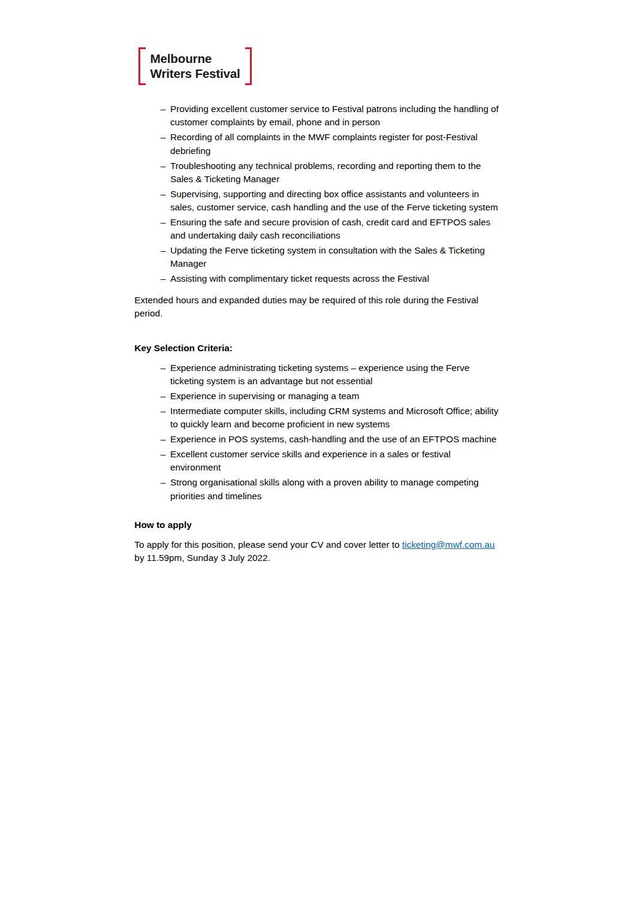Melbourne
Writers Festival
Providing excellent customer service to Festival patrons including the handling of customer complaints by email, phone and in person
Recording of all complaints in the MWF complaints register for post-Festival debriefing
Troubleshooting any technical problems, recording and reporting them to the Sales & Ticketing Manager
Supervising, supporting and directing box office assistants and volunteers in sales, customer service, cash handling and the use of the Ferve ticketing system
Ensuring the safe and secure provision of cash, credit card and EFTPOS sales and undertaking daily cash reconciliations
Updating the Ferve ticketing system in consultation with the Sales & Ticketing Manager
Assisting with complimentary ticket requests across the Festival
Extended hours and expanded duties may be required of this role during the Festival period.
Key Selection Criteria:
Experience administrating ticketing systems – experience using the Ferve ticketing system is an advantage but not essential
Experience in supervising or managing a team
Intermediate computer skills, including CRM systems and Microsoft Office; ability to quickly learn and become proficient in new systems
Experience in POS systems, cash-handling and the use of an EFTPOS machine
Excellent customer service skills and experience in a sales or festival environment
Strong organisational skills along with a proven ability to manage competing priorities and timelines
How to apply
To apply for this position, please send your CV and cover letter to ticketing@mwf.com.au by 11.59pm, Sunday 3 July 2022.